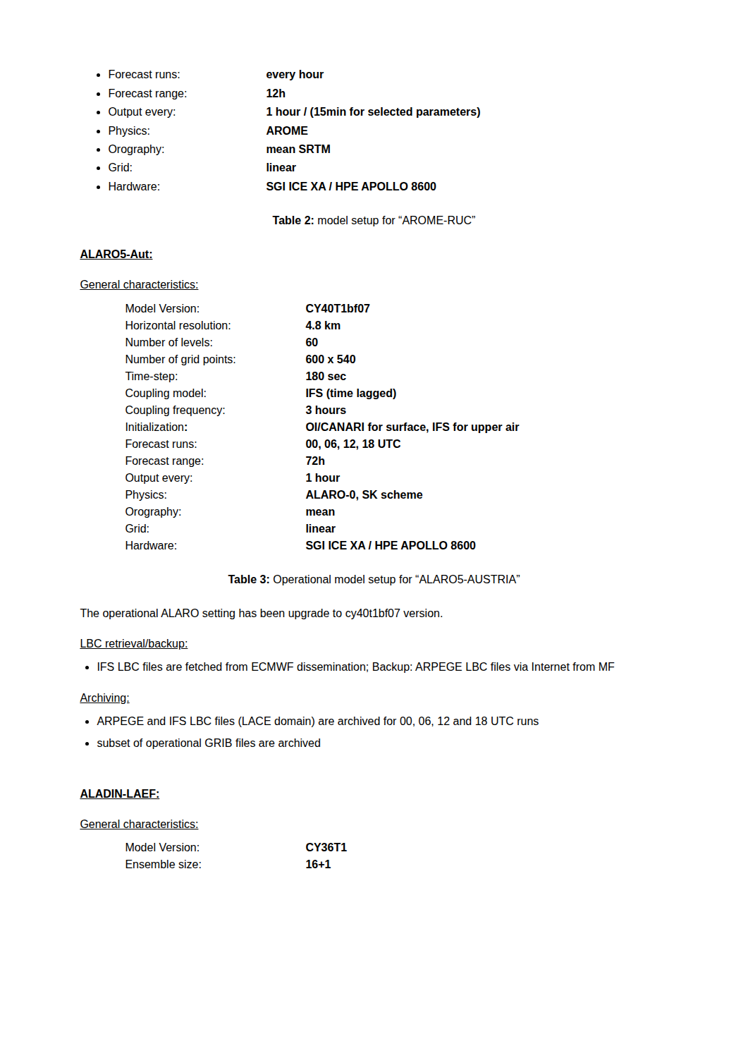Forecast runs: every hour
Forecast range: 12h
Output every: 1 hour / (15min for selected parameters)
Physics: AROME
Orography: mean SRTM
Grid: linear
Hardware: SGI ICE XA / HPE APOLLO 8600
Table 2: model setup for “AROME-RUC”
ALARO5-Aut:
General characteristics:
Model Version: CY40T1bf07
Horizontal resolution: 4.8 km
Number of levels: 60
Number of grid points: 600 x 540
Time-step: 180 sec
Coupling model: IFS (time lagged)
Coupling frequency: 3 hours
Initialization: OI/CANARI for surface, IFS for upper air
Forecast runs: 00, 06, 12, 18 UTC
Forecast range: 72h
Output every: 1 hour
Physics: ALARO-0, SK scheme
Orography: mean
Grid: linear
Hardware: SGI ICE XA / HPE APOLLO 8600
Table 3: Operational model setup for “ALARO5-AUSTRIA”
The operational ALARO setting has been upgrade to cy40t1bf07 version.
LBC retrieval/backup:
IFS LBC files are fetched from ECMWF dissemination; Backup: ARPEGE LBC files via Internet from MF
Archiving:
ARPEGE and IFS LBC files (LACE domain) are archived for 00, 06, 12 and 18 UTC runs
subset of operational GRIB files are archived
ALADIN-LAEF:
General characteristics:
Model Version: CY36T1
Ensemble size: 16+1